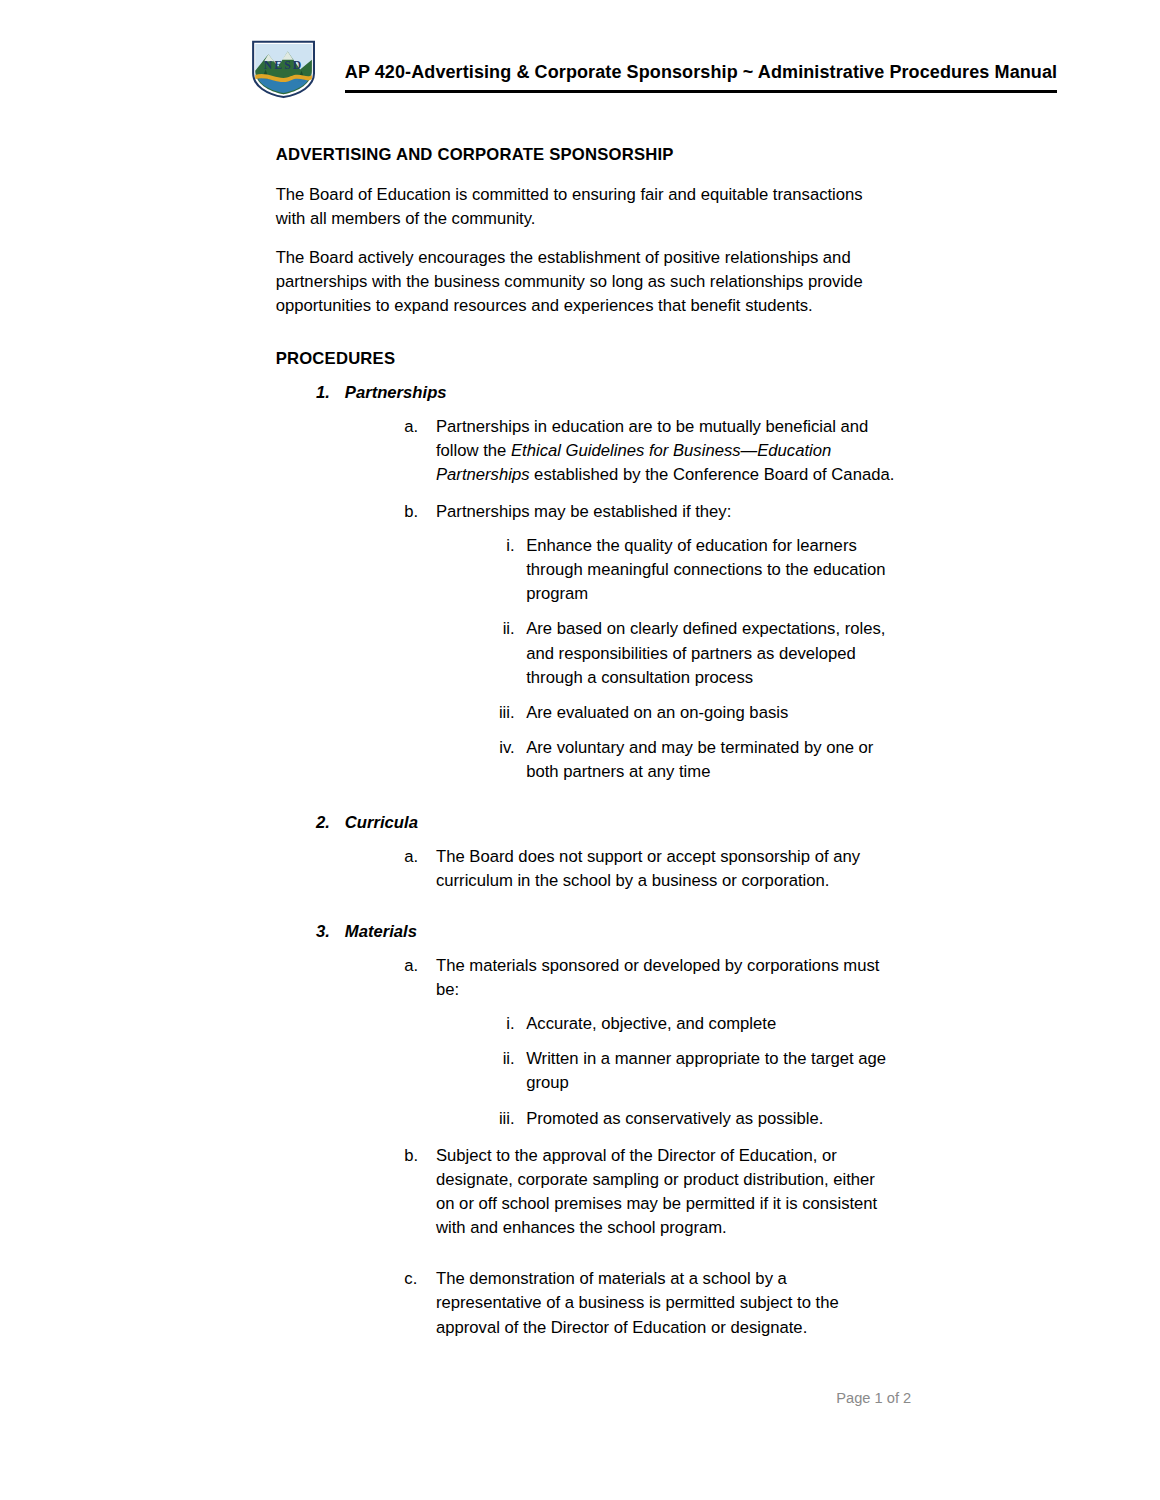Crest NESD
AP 420-Advertising & Corporate Sponsorship ~ Administrative Procedures Manual
ADVERTISING AND CORPORATE SPONSORSHIP
The Board of Education is committed to ensuring fair and equitable transactions with all members of the community.
The Board actively encourages the establishment of positive relationships and partnerships with the business community so long as such relationships provide opportunities to expand resources and experiences that benefit students.
PROCEDURES
Partnerships
Partnerships in education are to be mutually beneficial and follow the Ethical Guidelines for Business—Education Partnerships established by the Conference Board of Canada.
Partnerships may be established if they:
Enhance the quality of education for learners through meaningful connections to the education program
Are based on clearly defined expectations, roles, and responsibilities of partners as developed through a consultation process
Are evaluated on an on-going basis
Are voluntary and may be terminated by one or both partners at any time
Curricula
The Board does not support or accept sponsorship of any curriculum in the school by a business or corporation.
Materials
The materials sponsored or developed by corporations must be:
Accurate, objective, and complete
Written in a manner appropriate to the target age group
Promoted as conservatively as possible.
Subject to the approval of the Director of Education, or designate, corporate sampling or product distribution, either on or off school premises may be permitted if it is consistent with and enhances the school program.
The demonstration of materials at a school by a representative of a business is permitted subject to the approval of the Director of Education or designate.
Page 1 of 2